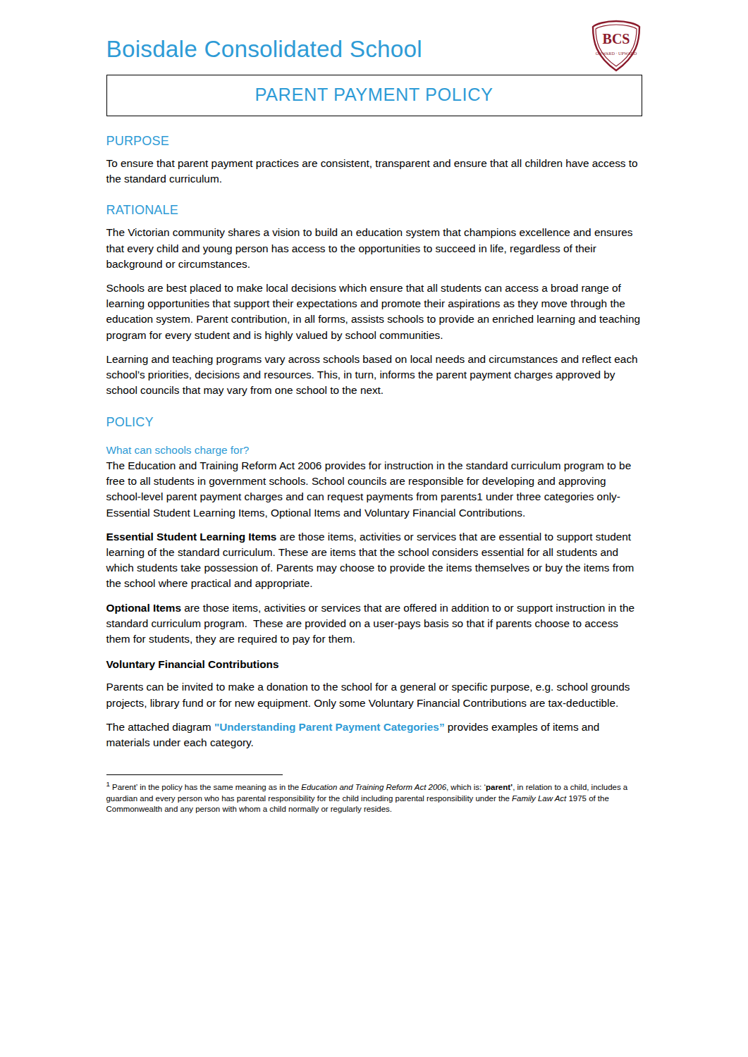Boisdale Consolidated School
BCS ONWARD · UPWARD
PARENT PAYMENT POLICY
PURPOSE
To ensure that parent payment practices are consistent, transparent and ensure that all children have access to the standard curriculum.
RATIONALE
The Victorian community shares a vision to build an education system that champions excellence and ensures that every child and young person has access to the opportunities to succeed in life, regardless of their background or circumstances.
Schools are best placed to make local decisions which ensure that all students can access a broad range of learning opportunities that support their expectations and promote their aspirations as they move through the education system. Parent contribution, in all forms, assists schools to provide an enriched learning and teaching program for every student and is highly valued by school communities.
Learning and teaching programs vary across schools based on local needs and circumstances and reflect each school’s priorities, decisions and resources. This, in turn, informs the parent payment charges approved by school councils that may vary from one school to the next.
POLICY
What can schools charge for?
The Education and Training Reform Act 2006 provides for instruction in the standard curriculum program to be free to all students in government schools. School councils are responsible for developing and approving school-level parent payment charges and can request payments from parents1 under three categories only- Essential Student Learning Items, Optional Items and Voluntary Financial Contributions.
Essential Student Learning Items are those items, activities or services that are essential to support student learning of the standard curriculum. These are items that the school considers essential for all students and which students take possession of. Parents may choose to provide the items themselves or buy the items from the school where practical and appropriate.
Optional Items are those items, activities or services that are offered in addition to or support instruction in the standard curriculum program. These are provided on a user-pays basis so that if parents choose to access them for students, they are required to pay for them.
Voluntary Financial Contributions
Parents can be invited to make a donation to the school for a general or specific purpose, e.g. school grounds projects, library fund or for new equipment. Only some Voluntary Financial Contributions are tax-deductible.
The attached diagram "Understanding Parent Payment Categories” provides examples of items and materials under each category.
1 Parent’ in the policy has the same meaning as in the Education and Training Reform Act 2006, which is: ‘parent’, in relation to a child, includes a guardian and every person who has parental responsibility for the child including parental responsibility under the Family Law Act 1975 of the Commonwealth and any person with whom a child normally or regularly resides.